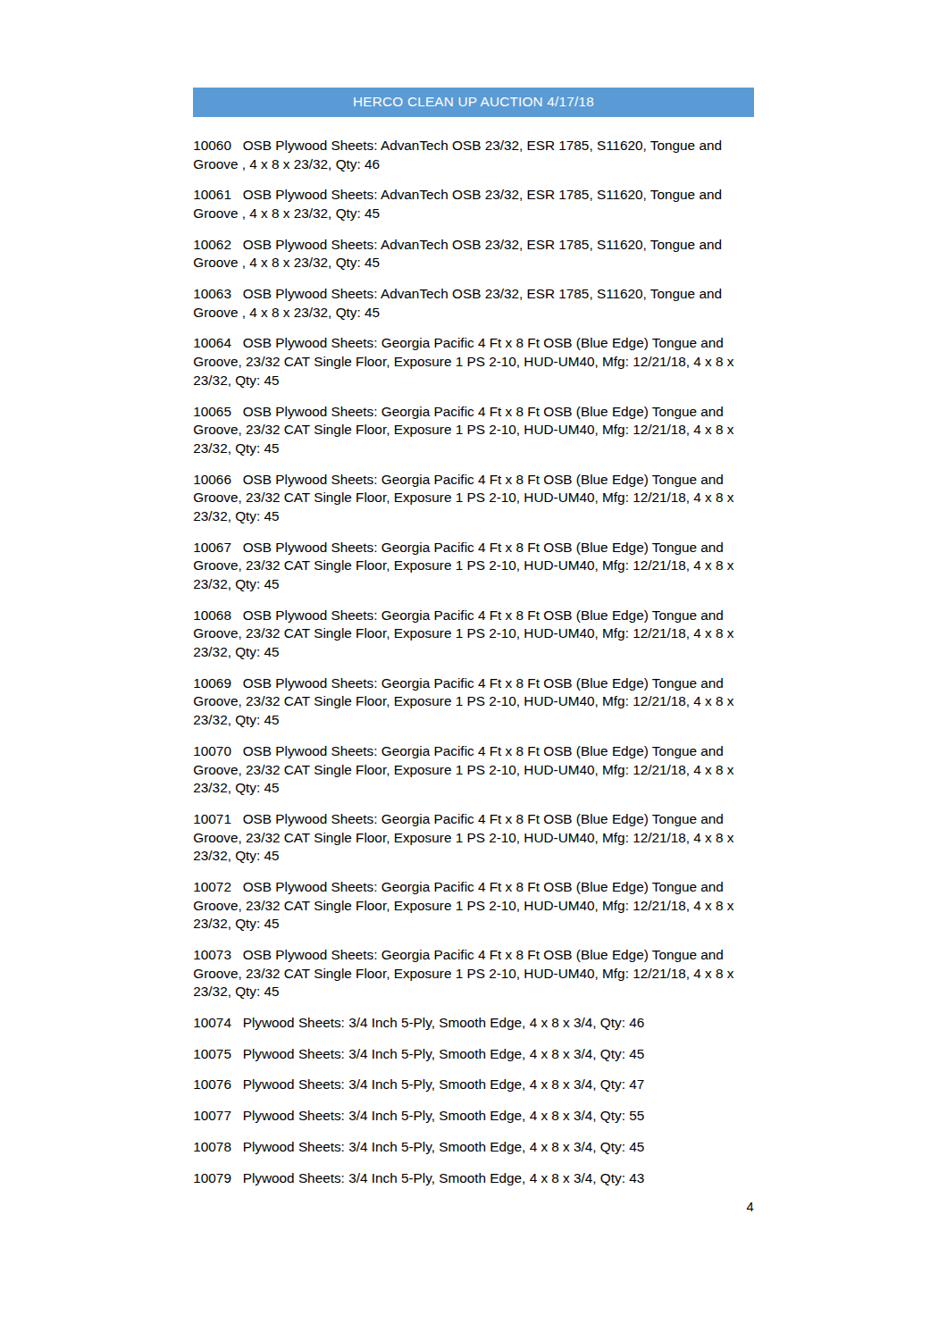HERCO CLEAN UP AUCTION 4/17/18
10060 OSB Plywood Sheets: AdvanTech OSB 23/32, ESR 1785, S11620, Tongue and Groove , 4 x 8 x 23/32, Qty: 46
10061 OSB Plywood Sheets: AdvanTech OSB 23/32, ESR 1785, S11620, Tongue and Groove , 4 x 8 x 23/32, Qty: 45
10062 OSB Plywood Sheets: AdvanTech OSB 23/32, ESR 1785, S11620, Tongue and Groove , 4 x 8 x 23/32, Qty: 45
10063 OSB Plywood Sheets: AdvanTech OSB 23/32, ESR 1785, S11620, Tongue and Groove , 4 x 8 x 23/32, Qty: 45
10064 OSB Plywood Sheets: Georgia Pacific 4 Ft x 8 Ft OSB (Blue Edge) Tongue and Groove, 23/32 CAT Single Floor, Exposure 1 PS 2-10, HUD-UM40, Mfg: 12/21/18, 4 x 8 x 23/32, Qty: 45
10065 OSB Plywood Sheets: Georgia Pacific 4 Ft x 8 Ft OSB (Blue Edge) Tongue and Groove, 23/32 CAT Single Floor, Exposure 1 PS 2-10, HUD-UM40, Mfg: 12/21/18, 4 x 8 x 23/32, Qty: 45
10066 OSB Plywood Sheets: Georgia Pacific 4 Ft x 8 Ft OSB (Blue Edge) Tongue and Groove, 23/32 CAT Single Floor, Exposure 1 PS 2-10, HUD-UM40, Mfg: 12/21/18, 4 x 8 x 23/32, Qty: 45
10067 OSB Plywood Sheets: Georgia Pacific 4 Ft x 8 Ft OSB (Blue Edge) Tongue and Groove, 23/32 CAT Single Floor, Exposure 1 PS 2-10, HUD-UM40, Mfg: 12/21/18, 4 x 8 x 23/32, Qty: 45
10068 OSB Plywood Sheets: Georgia Pacific 4 Ft x 8 Ft OSB (Blue Edge) Tongue and Groove, 23/32 CAT Single Floor, Exposure 1 PS 2-10, HUD-UM40, Mfg: 12/21/18, 4 x 8 x 23/32, Qty: 45
10069 OSB Plywood Sheets: Georgia Pacific 4 Ft x 8 Ft OSB (Blue Edge) Tongue and Groove, 23/32 CAT Single Floor, Exposure 1 PS 2-10, HUD-UM40, Mfg: 12/21/18, 4 x 8 x 23/32, Qty: 45
10070 OSB Plywood Sheets: Georgia Pacific 4 Ft x 8 Ft OSB (Blue Edge) Tongue and Groove, 23/32 CAT Single Floor, Exposure 1 PS 2-10, HUD-UM40, Mfg: 12/21/18, 4 x 8 x 23/32, Qty: 45
10071 OSB Plywood Sheets: Georgia Pacific 4 Ft x 8 Ft OSB (Blue Edge) Tongue and Groove, 23/32 CAT Single Floor, Exposure 1 PS 2-10, HUD-UM40, Mfg: 12/21/18, 4 x 8 x 23/32, Qty: 45
10072 OSB Plywood Sheets: Georgia Pacific 4 Ft x 8 Ft OSB (Blue Edge) Tongue and Groove, 23/32 CAT Single Floor, Exposure 1 PS 2-10, HUD-UM40, Mfg: 12/21/18, 4 x 8 x 23/32, Qty: 45
10073 OSB Plywood Sheets: Georgia Pacific 4 Ft x 8 Ft OSB (Blue Edge) Tongue and Groove, 23/32 CAT Single Floor, Exposure 1 PS 2-10, HUD-UM40, Mfg: 12/21/18, 4 x 8 x 23/32, Qty: 45
10074 Plywood Sheets: 3/4 Inch 5-Ply, Smooth Edge, 4 x 8 x 3/4, Qty: 46
10075 Plywood Sheets: 3/4 Inch 5-Ply, Smooth Edge, 4 x 8 x 3/4, Qty: 45
10076 Plywood Sheets: 3/4 Inch 5-Ply, Smooth Edge, 4 x 8 x 3/4, Qty: 47
10077 Plywood Sheets: 3/4 Inch 5-Ply, Smooth Edge, 4 x 8 x 3/4, Qty: 55
10078 Plywood Sheets: 3/4 Inch 5-Ply, Smooth Edge, 4 x 8 x 3/4, Qty: 45
10079 Plywood Sheets: 3/4 Inch 5-Ply, Smooth Edge, 4 x 8 x 3/4, Qty: 43
4